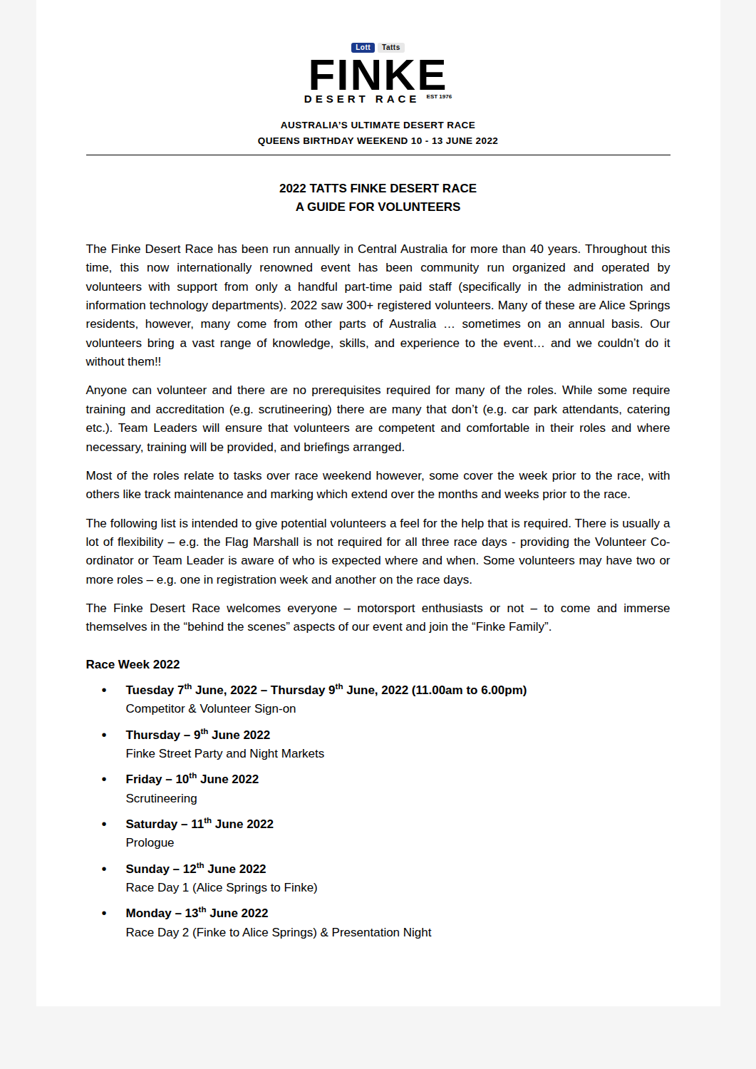Lott Tatts
FINKE
DESERT RACE EST 1976
AUSTRALIA’S ULTIMATE DESERT RACE
QUEENS BIRTHDAY WEEKEND 10 - 13 JUNE 2022
2022 TATTS FINKE DESERT RACE
A GUIDE FOR VOLUNTEERS
The Finke Desert Race has been run annually in Central Australia for more than 40 years. Throughout this time, this now internationally renowned event has been community run organized and operated by volunteers with support from only a handful part-time paid staff (specifically in the administration and information technology departments). 2022 saw 300+ registered volunteers. Many of these are Alice Springs residents, however, many come from other parts of Australia … sometimes on an annual basis. Our volunteers bring a vast range of knowledge, skills, and experience to the event… and we couldn’t do it without them!!
Anyone can volunteer and there are no prerequisites required for many of the roles. While some require training and accreditation (e.g. scrutineering) there are many that don’t (e.g. car park attendants, catering etc.). Team Leaders will ensure that volunteers are competent and comfortable in their roles and where necessary, training will be provided, and briefings arranged.
Most of the roles relate to tasks over race weekend however, some cover the week prior to the race, with others like track maintenance and marking which extend over the months and weeks prior to the race.
The following list is intended to give potential volunteers a feel for the help that is required. There is usually a lot of flexibility – e.g. the Flag Marshall is not required for all three race days - providing the Volunteer Co-ordinator or Team Leader is aware of who is expected where and when. Some volunteers may have two or more roles – e.g. one in registration week and another on the race days.
The Finke Desert Race welcomes everyone – motorsport enthusiasts or not – to come and immerse themselves in the “behind the scenes” aspects of our event and join the “Finke Family”.
Race Week 2022
Tuesday 7th June, 2022 – Thursday 9th June, 2022 (11.00am to 6.00pm) Competitor & Volunteer Sign-on
Thursday – 9th June 2022 Finke Street Party and Night Markets
Friday – 10th June 2022 Scrutineering
Saturday – 11th June 2022 Prologue
Sunday – 12th June 2022 Race Day 1 (Alice Springs to Finke)
Monday – 13th June 2022 Race Day 2 (Finke to Alice Springs) & Presentation Night